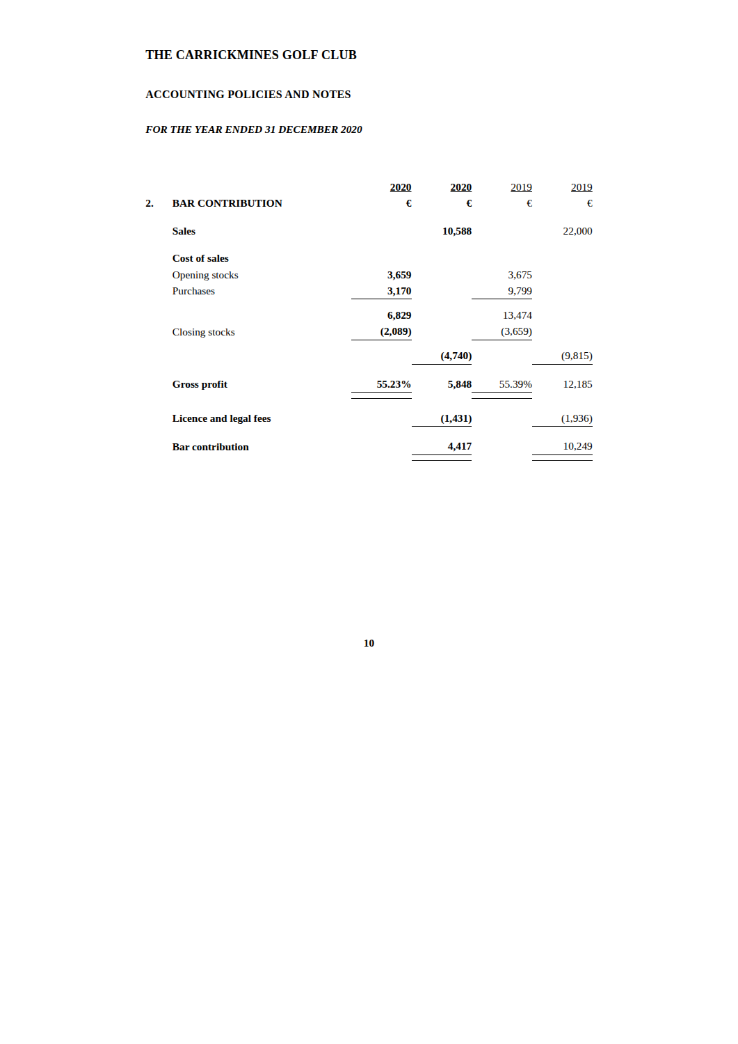THE CARRICKMINES GOLF CLUB
ACCOUNTING POLICIES AND NOTES
FOR THE YEAR ENDED 31 DECEMBER 2020
| | | 2020 | 2020 | 2019 | 2019 |
| 2. | BAR CONTRIBUTION | € | € | € | € |
| | Sales | | 10,588 | | 22,000 |
| | Cost of sales | | | | |
| | Opening stocks | 3,659 | | 3,675 | |
| | Purchases | 3,170 | | 9,799 | |
| | | 6,829 | | 13,474 | |
| | Closing stocks | (2,089) | | (3,659) | |
| | | | (4,740) | | (9,815) |
| | Gross profit | 55.23% | 5,848 | 55.39% | 12,185 |
| | Licence and legal fees | | (1,431) | | (1,936) |
| | Bar contribution | | 4,417 | | 10,249 |
10